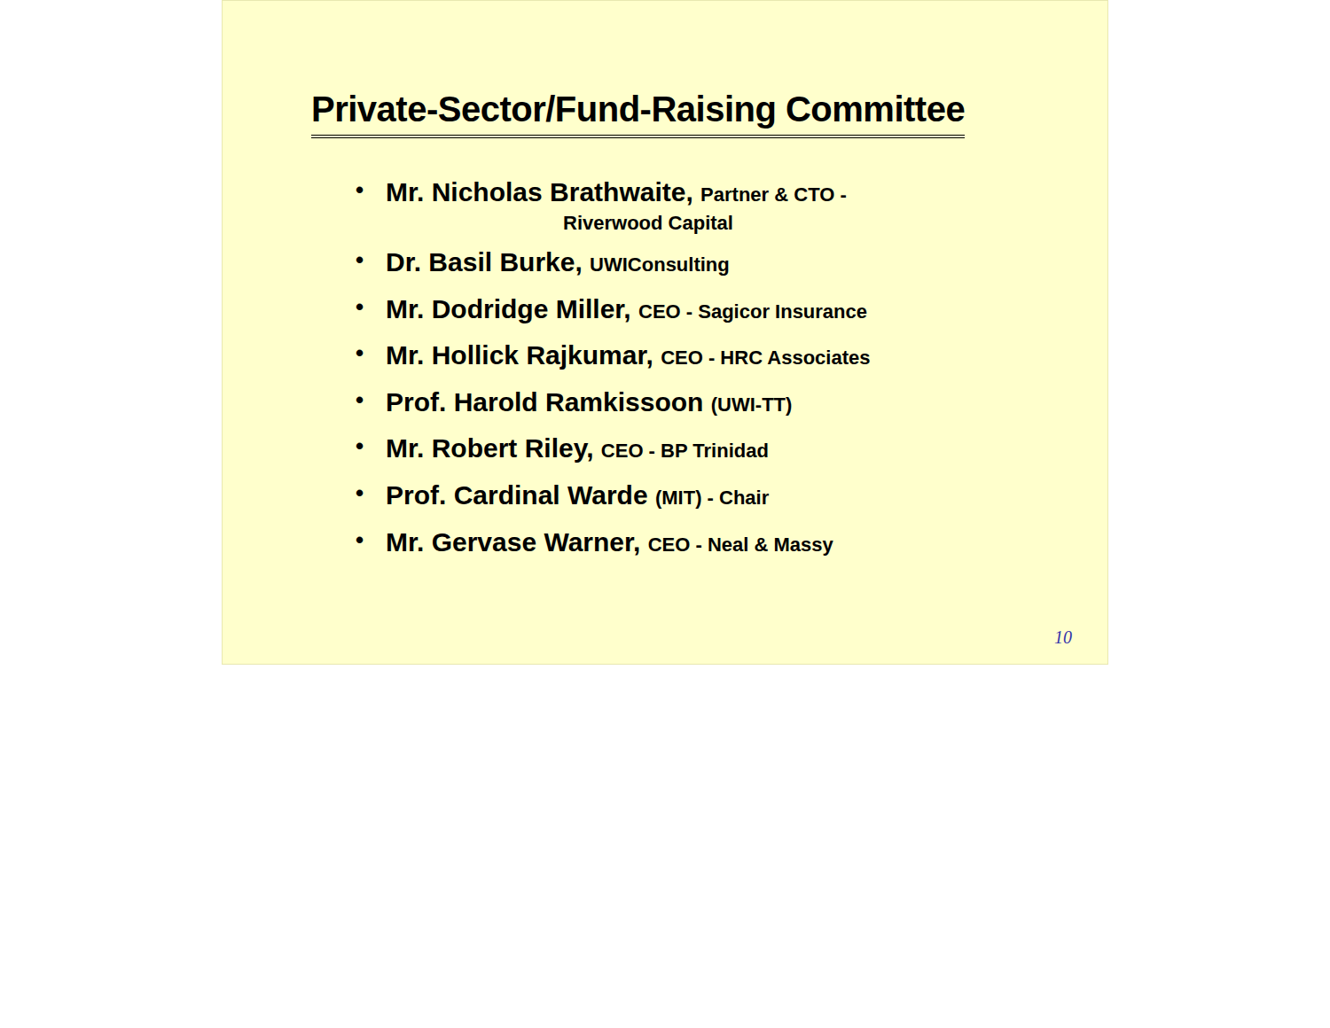Private-Sector/Fund-Raising Committee
Mr. Nicholas Brathwaite, Partner & CTO - Riverwood Capital
Dr. Basil Burke, UWIConsulting
Mr. Dodridge Miller, CEO - Sagicor Insurance
Mr. Hollick Rajkumar, CEO - HRC Associates
Prof. Harold Ramkissoon (UWI-TT)
Mr. Robert Riley, CEO - BP Trinidad
Prof. Cardinal Warde (MIT) - Chair
Mr. Gervase Warner, CEO - Neal & Massy
10